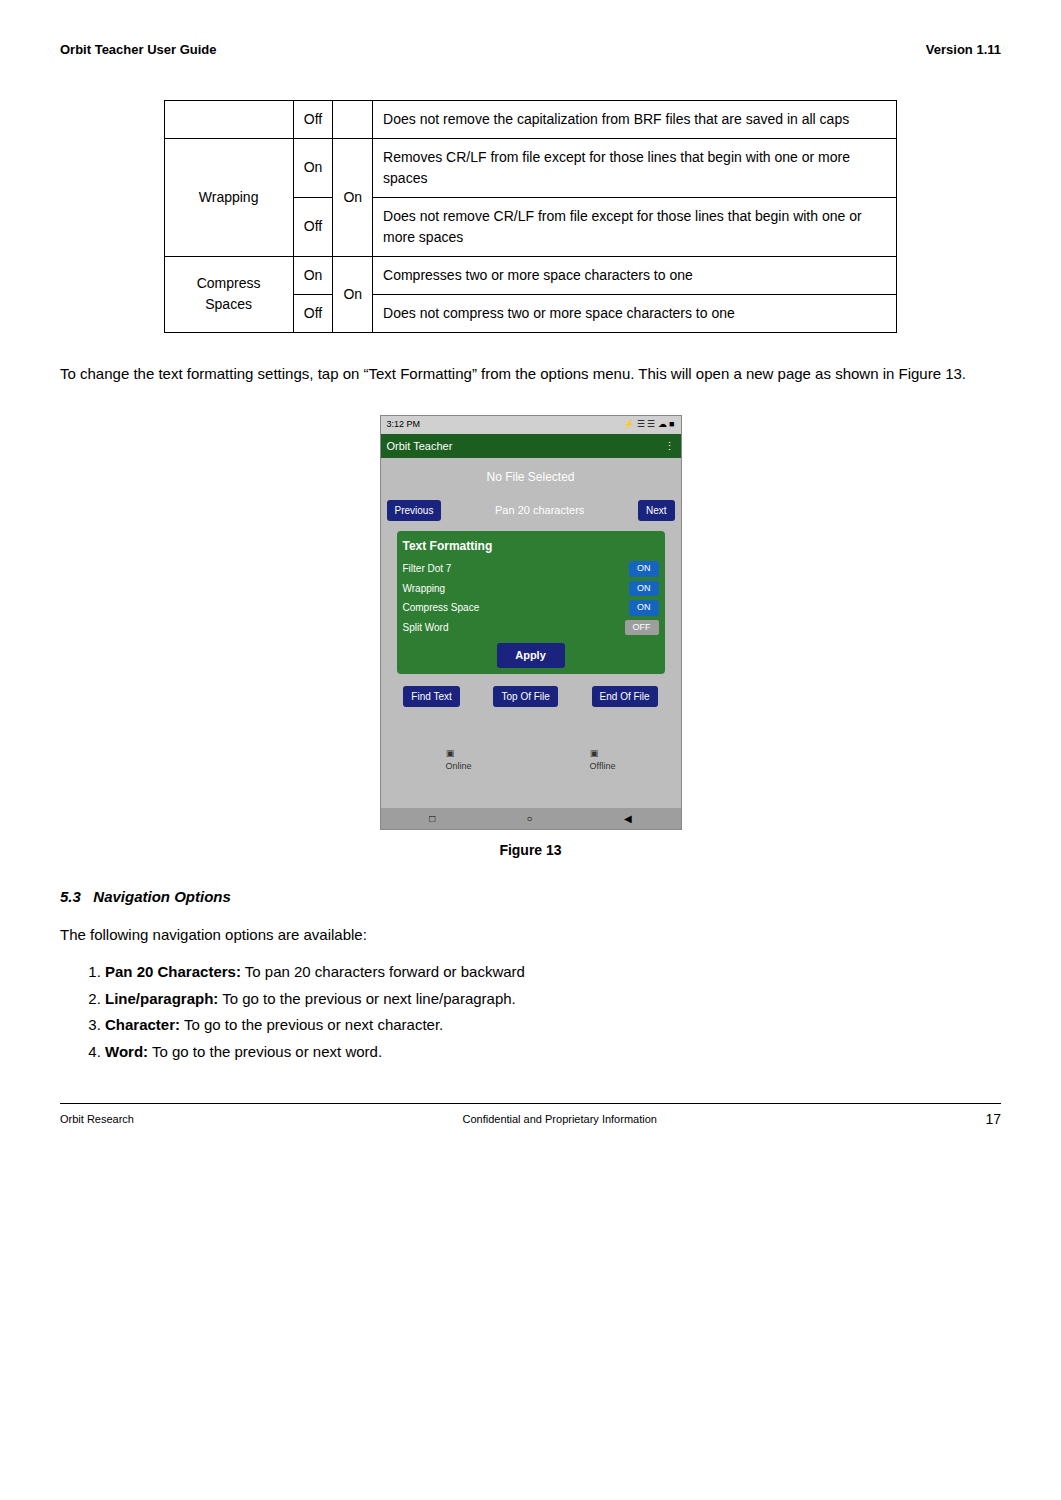Orbit Teacher User Guide Version 1.11
| | Off | | Does not remove the capitalization from BRF files that are saved in all caps |
| Wrapping | On | On | Removes CR/LF from file except for those lines that begin with one or more spaces |
| Off | Does not remove CR/LF from file except for those lines that begin with one or more spaces |
| Compress Spaces | On | On | Compresses two or more space characters to one |
| Off | Does not compress two or more space characters to one |
To change the text formatting settings, tap on “Text Formatting” from the options menu. This will open a new page as shown in Figure 13.
3:12 PM ⚡ ☰ ☰ ☁ ■
Orbit Teacher ⋮
No File Selected
Previous Pan 20 characters Next
Text Formatting
Filter Dot 7 ON
Wrapping ON
Compress Space ON
Split Word OFF
Apply
Find Text Top Of File End Of File
▣
Online ▣
Offline
□ ○ ◀
Figure 13
5.3 Navigation Options
The following navigation options are available:
Pan 20 Characters: To pan 20 characters forward or backward
Line/paragraph: To go to the previous or next line/paragraph.
Character: To go to the previous or next character.
Word: To go to the previous or next word.
Orbit Research Confidential and Proprietary Information 17